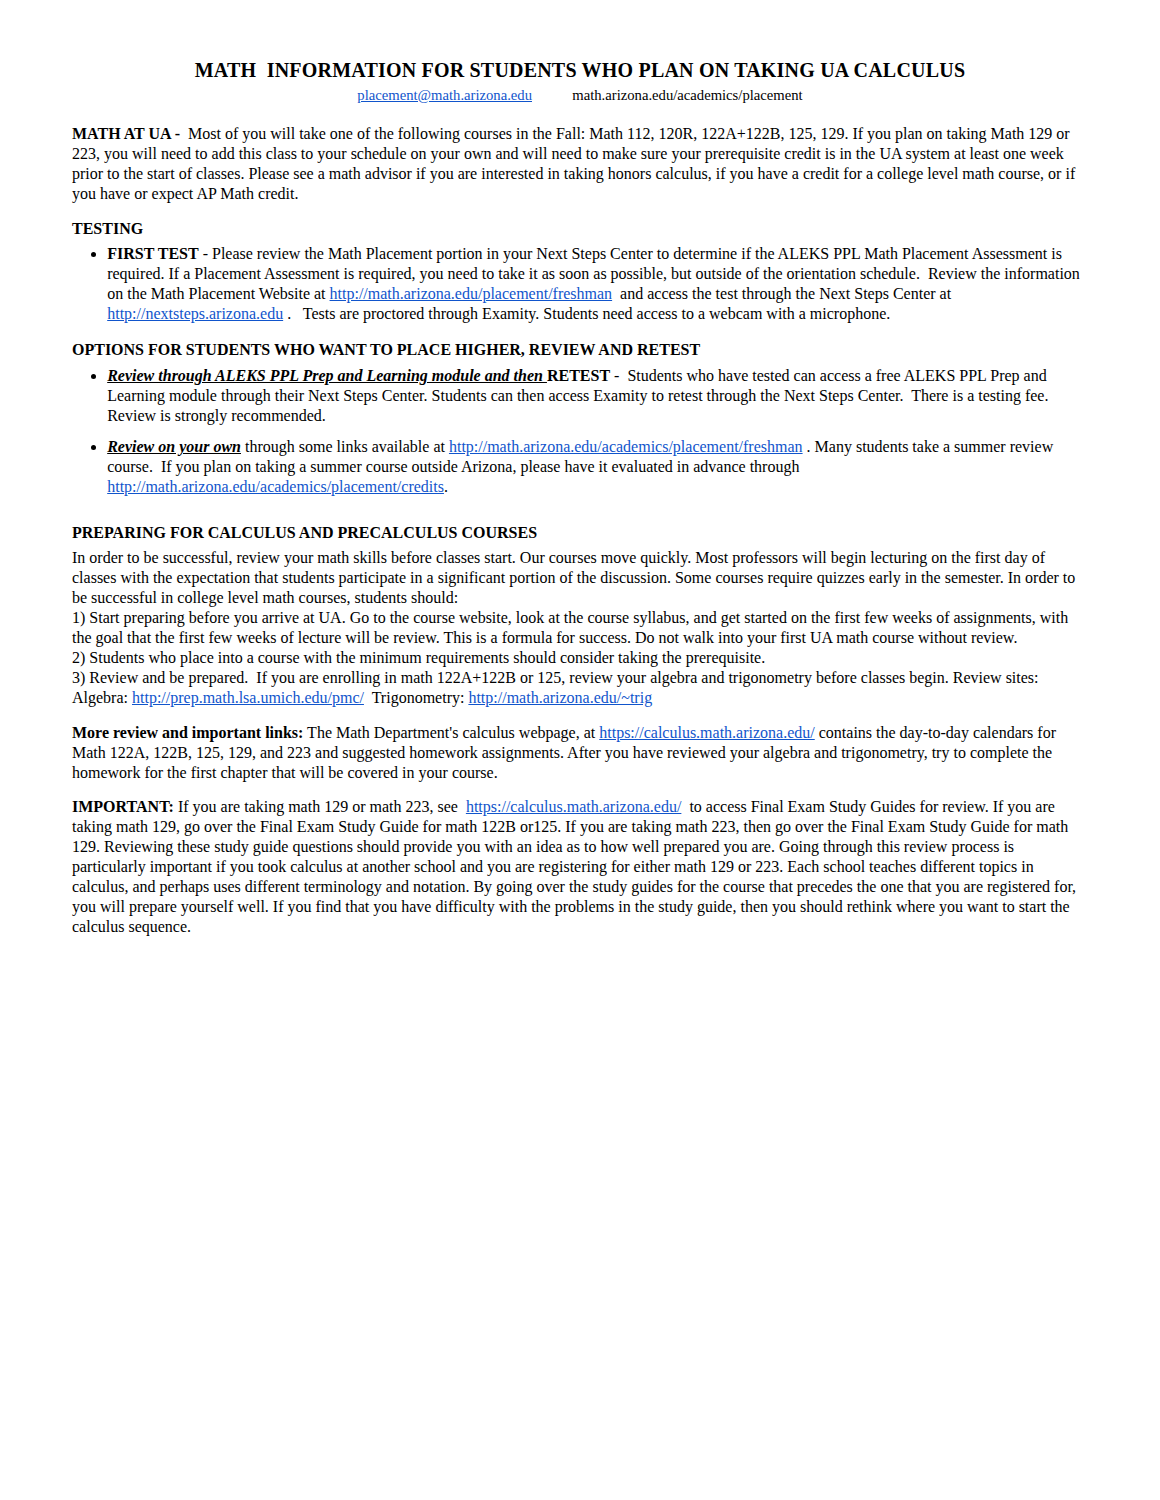MATH INFORMATION FOR STUDENTS WHO PLAN ON TAKING UA CALCULUS
placement@math.arizona.edu math.arizona.edu/academics/placement
MATH AT UA - Most of you will take one of the following courses in the Fall: Math 112, 120R, 122A+122B, 125, 129. If you plan on taking Math 129 or 223, you will need to add this class to your schedule on your own and will need to make sure your prerequisite credit is in the UA system at least one week prior to the start of classes. Please see a math advisor if you are interested in taking honors calculus, if you have a credit for a college level math course, or if you have or expect AP Math credit.
TESTING
FIRST TEST - Please review the Math Placement portion in your Next Steps Center to determine if the ALEKS PPL Math Placement Assessment is required. If a Placement Assessment is required, you need to take it as soon as possible, but outside of the orientation schedule. Review the information on the Math Placement Website at http://math.arizona.edu/placement/freshman and access the test through the Next Steps Center at http://nextsteps.arizona.edu . Tests are proctored through Examity. Students need access to a webcam with a microphone.
OPTIONS FOR STUDENTS WHO WANT TO PLACE HIGHER, REVIEW AND RETEST
Review through ALEKS PPL Prep and Learning module and then RETEST - Students who have tested can access a free ALEKS PPL Prep and Learning module through their Next Steps Center. Students can then access Examity to retest through the Next Steps Center. There is a testing fee. Review is strongly recommended.
Review on your own through some links available at http://math.arizona.edu/academics/placement/freshman . Many students take a summer review course. If you plan on taking a summer course outside Arizona, please have it evaluated in advance through http://math.arizona.edu/academics/placement/credits.
PREPARING FOR CALCULUS AND PRECALCULUS COURSES
In order to be successful, review your math skills before classes start. Our courses move quickly. Most professors will begin lecturing on the first day of classes with the expectation that students participate in a significant portion of the discussion. Some courses require quizzes early in the semester. In order to be successful in college level math courses, students should:
1) Start preparing before you arrive at UA. Go to the course website, look at the course syllabus, and get started on the first few weeks of assignments, with the goal that the first few weeks of lecture will be review. This is a formula for success. Do not walk into your first UA math course without review.
2) Students who place into a course with the minimum requirements should consider taking the prerequisite.
3) Review and be prepared. If you are enrolling in math 122A+122B or 125, review your algebra and trigonometry before classes begin. Review sites: Algebra: http://prep.math.lsa.umich.edu/pmc/ Trigonometry: http://math.arizona.edu/~trig
More review and important links: The Math Department's calculus webpage, at https://calculus.math.arizona.edu/ contains the day-to-day calendars for Math 122A, 122B, 125, 129, and 223 and suggested homework assignments. After you have reviewed your algebra and trigonometry, try to complete the homework for the first chapter that will be covered in your course.
IMPORTANT: If you are taking math 129 or math 223, see https://calculus.math.arizona.edu/ to access Final Exam Study Guides for review. If you are taking math 129, go over the Final Exam Study Guide for math 122B or125. If you are taking math 223, then go over the Final Exam Study Guide for math 129. Reviewing these study guide questions should provide you with an idea as to how well prepared you are. Going through this review process is particularly important if you took calculus at another school and you are registering for either math 129 or 223. Each school teaches different topics in calculus, and perhaps uses different terminology and notation. By going over the study guides for the course that precedes the one that you are registered for, you will prepare yourself well. If you find that you have difficulty with the problems in the study guide, then you should rethink where you want to start the calculus sequence.